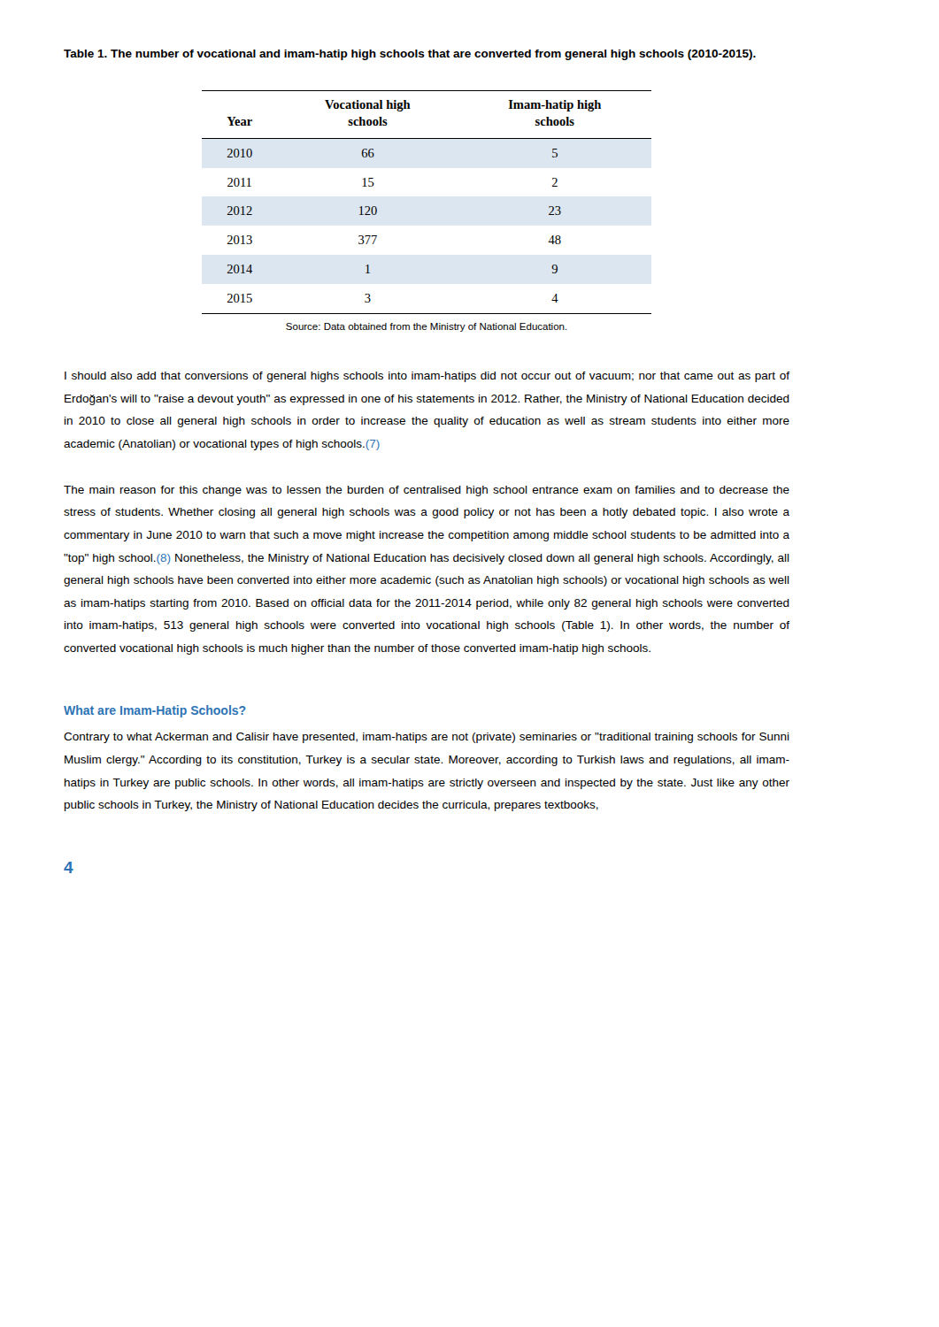Table 1. The number of vocational and imam-hatip high schools that are converted from general high schools (2010-2015).
| Year | Vocational high schools | Imam-hatip high schools |
| --- | --- | --- |
| 2010 | 66 | 5 |
| 2011 | 15 | 2 |
| 2012 | 120 | 23 |
| 2013 | 377 | 48 |
| 2014 | 1 | 9 |
| 2015 | 3 | 4 |
Source: Data obtained from the Ministry of National Education.
I should also add that conversions of general highs schools into imam-hatips did not occur out of vacuum; nor that came out as part of Erdoğan's will to "raise a devout youth" as expressed in one of his statements in 2012. Rather, the Ministry of National Education decided in 2010 to close all general high schools in order to increase the quality of education as well as stream students into either more academic (Anatolian) or vocational types of high schools.(7)
The main reason for this change was to lessen the burden of centralised high school entrance exam on families and to decrease the stress of students. Whether closing all general high schools was a good policy or not has been a hotly debated topic. I also wrote a commentary in June 2010 to warn that such a move might increase the competition among middle school students to be admitted into a "top" high school.(8) Nonetheless, the Ministry of National Education has decisively closed down all general high schools. Accordingly, all general high schools have been converted into either more academic (such as Anatolian high schools) or vocational high schools as well as imam-hatips starting from 2010. Based on official data for the 2011-2014 period, while only 82 general high schools were converted into imam-hatips, 513 general high schools were converted into vocational high schools (Table 1). In other words, the number of converted vocational high schools is much higher than the number of those converted imam-hatip high schools.
What are Imam-Hatip Schools?
Contrary to what Ackerman and Calisir have presented, imam-hatips are not (private) seminaries or "traditional training schools for Sunni Muslim clergy." According to its constitution, Turkey is a secular state. Moreover, according to Turkish laws and regulations, all imam-hatips in Turkey are public schools. In other words, all imam-hatips are strictly overseen and inspected by the state. Just like any other public schools in Turkey, the Ministry of National Education decides the curricula, prepares textbooks,
4